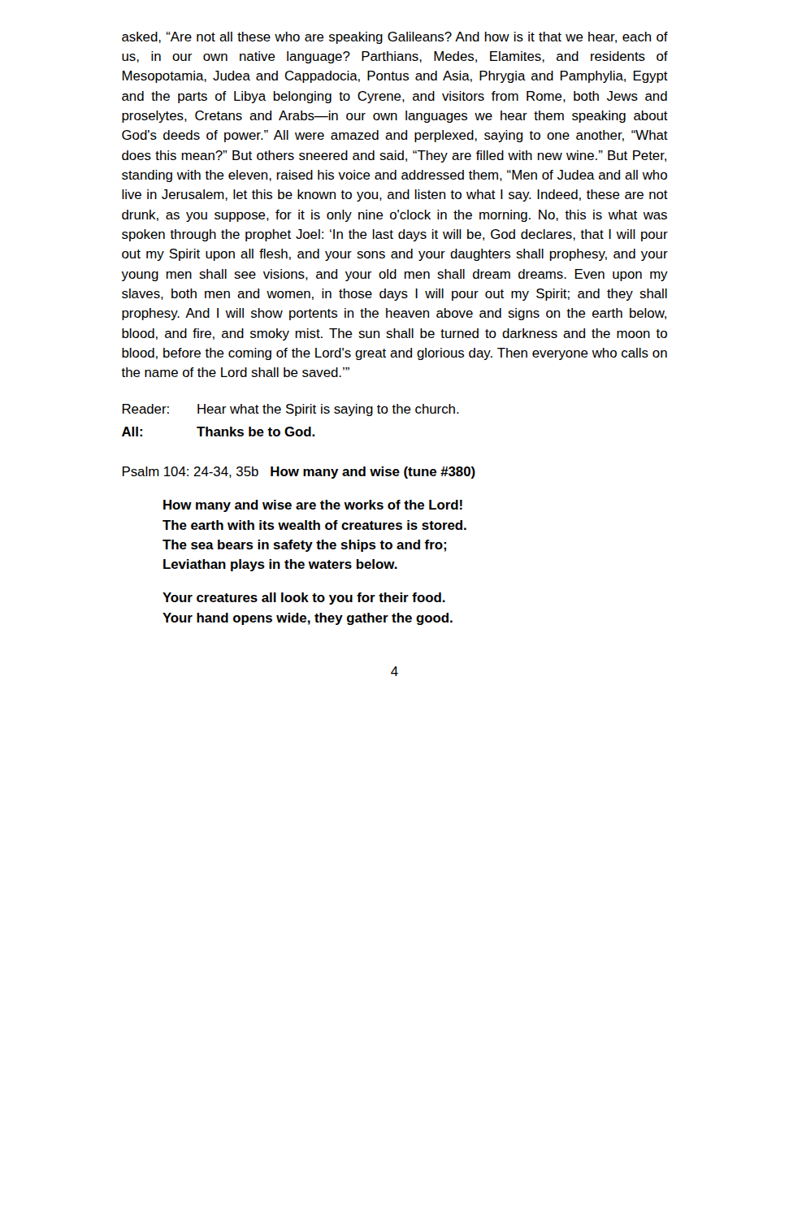asked, “Are not all these who are speaking Galileans? And how is it that we hear, each of us, in our own native language? Parthians, Medes, Elamites, and residents of Mesopotamia, Judea and Cappadocia, Pontus and Asia, Phrygia and Pamphylia, Egypt and the parts of Libya belonging to Cyrene, and visitors from Rome, both Jews and proselytes, Cretans and Arabs—in our own languages we hear them speaking about God's deeds of power.” All were amazed and perplexed, saying to one another, “What does this mean?” But others sneered and said, “They are filled with new wine.” But Peter, standing with the eleven, raised his voice and addressed them, “Men of Judea and all who live in Jerusalem, let this be known to you, and listen to what I say. Indeed, these are not drunk, as you suppose, for it is only nine o'clock in the morning. No, this is what was spoken through the prophet Joel: ‘In the last days it will be, God declares, that I will pour out my Spirit upon all flesh, and your sons and your daughters shall prophesy, and your young men shall see visions, and your old men shall dream dreams. Even upon my slaves, both men and women, in those days I will pour out my Spirit; and they shall prophesy. And I will show portents in the heaven above and signs on the earth below, blood, and fire, and smoky mist. The sun shall be turned to darkness and the moon to blood, before the coming of the Lord's great and glorious day. Then everyone who calls on the name of the Lord shall be saved.’”
Reader: Hear what the Spirit is saying to the church.
All: Thanks be to God.
Psalm 104: 24-34, 35b How many and wise (tune #380)
How many and wise are the works of the Lord!
The earth with its wealth of creatures is stored.
The sea bears in safety the ships to and fro;
Leviathan plays in the waters below.
Your creatures all look to you for their food.
Your hand opens wide, they gather the good.
4